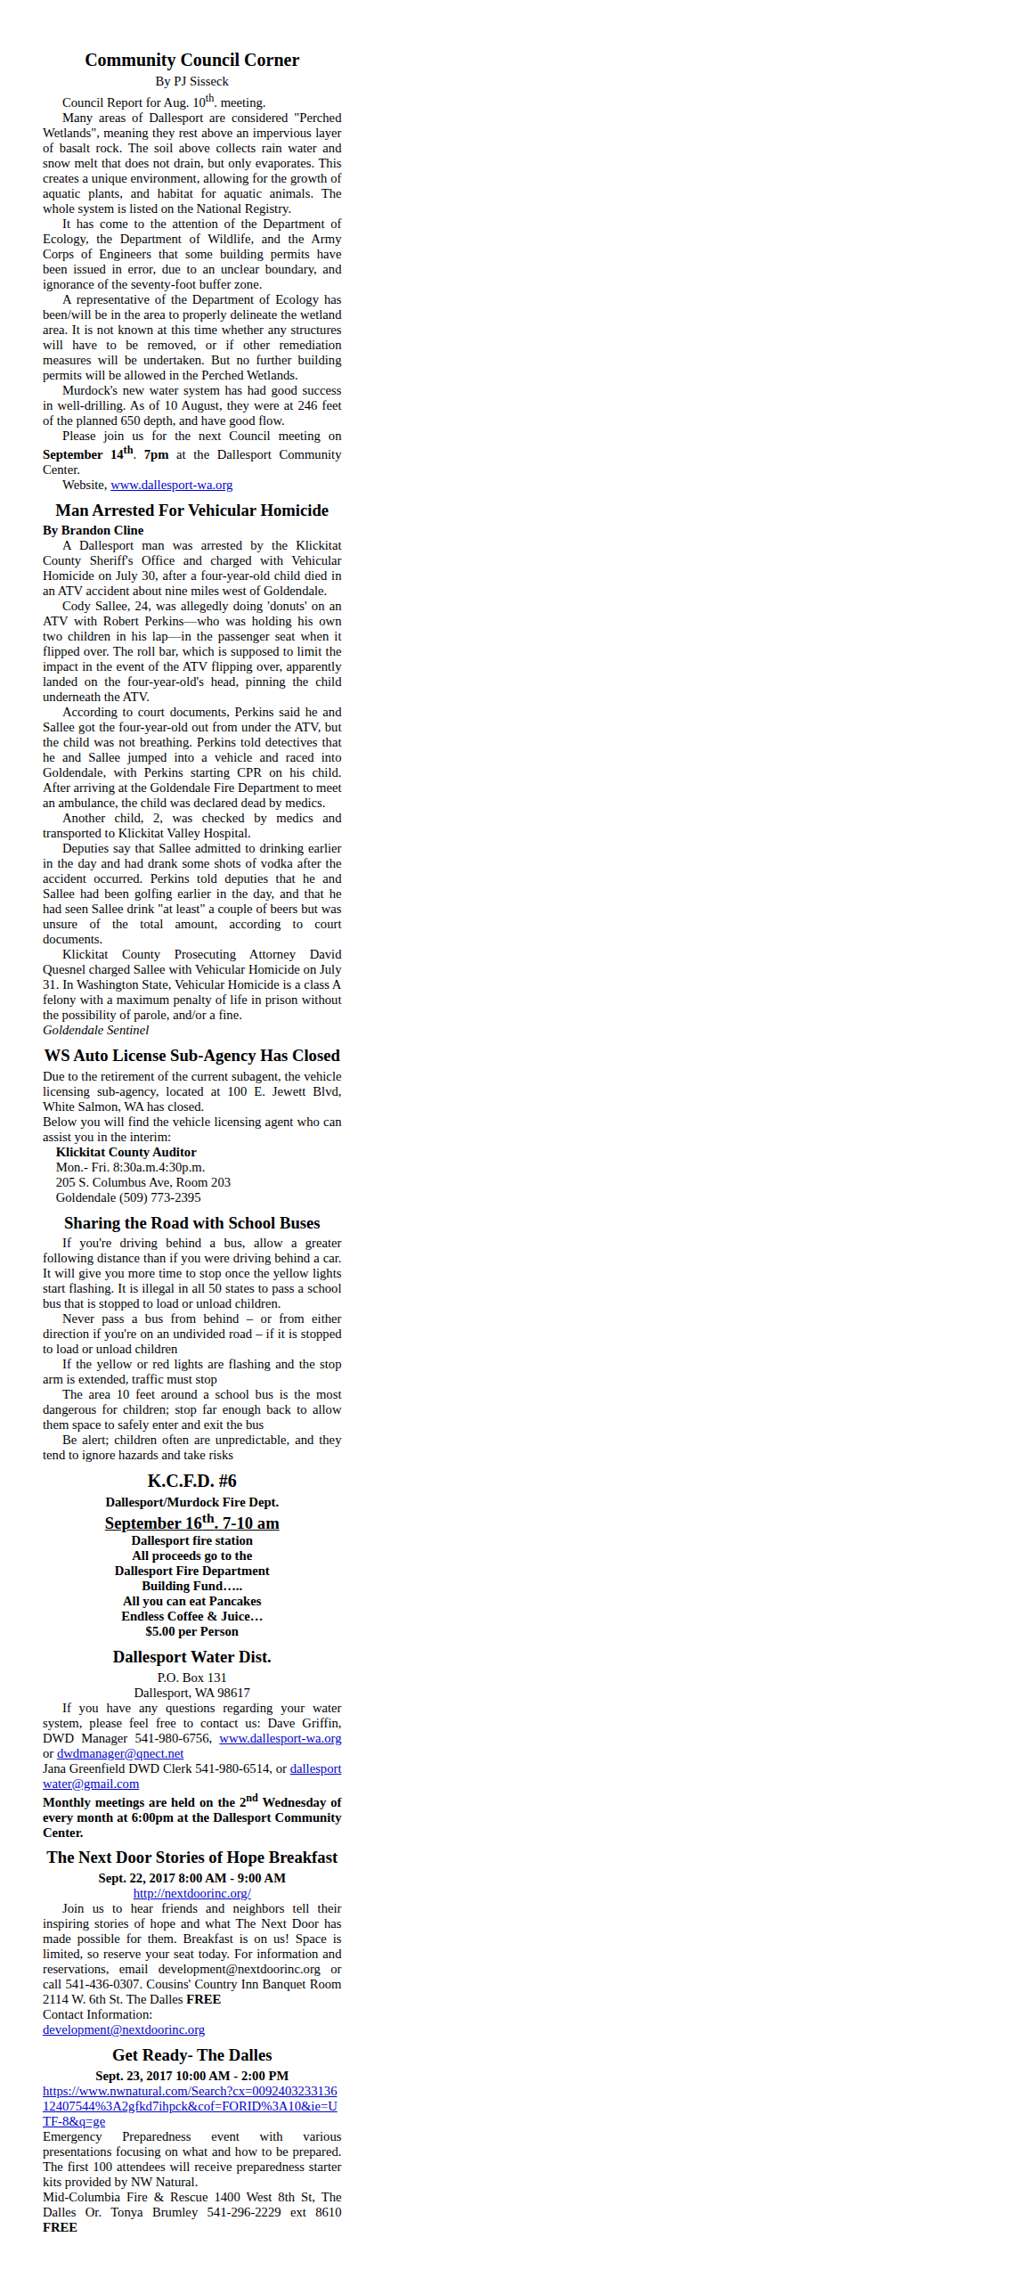Community Council Corner
By PJ Sisseck
Council Report for Aug. 10th. meeting.
Many areas of Dallesport are considered "Perched Wetlands", meaning they rest above an impervious layer of basalt rock. The soil above collects rain water and snow melt that does not drain, but only evaporates. This creates a unique environment, allowing for the growth of aquatic plants, and habitat for aquatic animals. The whole system is listed on the National Registry.
It has come to the attention of the Department of Ecology, the Department of Wildlife, and the Army Corps of Engineers that some building permits have been issued in error, due to an unclear boundary, and ignorance of the seventy-foot buffer zone.
A representative of the Department of Ecology has been/will be in the area to properly delineate the wetland area. It is not known at this time whether any structures will have to be removed, or if other remediation measures will be undertaken. But no further building permits will be allowed in the Perched Wetlands.
Murdock's new water system has had good success in well-drilling. As of 10 August, they were at 246 feet of the planned 650 depth, and have good flow.
Please join us for the next Council meeting on September 14th. 7pm at the Dallesport Community Center.
Website, www.dallesport-wa.org
Man Arrested For Vehicular Homicide
By Brandon Cline
A Dallesport man was arrested by the Klickitat County Sheriff's Office and charged with Vehicular Homicide on July 30, after a four-year-old child died in an ATV accident about nine miles west of Goldendale.
Cody Sallee, 24, was allegedly doing 'donuts' on an ATV with Robert Perkins—who was holding his own two children in his lap—in the passenger seat when it flipped over. The roll bar, which is supposed to limit the impact in the event of the ATV flipping over, apparently landed on the four-year-old's head, pinning the child underneath the ATV.
According to court documents, Perkins said he and Sallee got the four-year-old out from under the ATV, but the child was not breathing. Perkins told detectives that he and Sallee jumped into a vehicle and raced into Goldendale, with Perkins starting CPR on his child. After arriving at the Goldendale Fire Department to meet an ambulance, the child was declared dead by medics.
Another child, 2, was checked by medics and transported to Klickitat Valley Hospital.
Deputies say that Sallee admitted to drinking earlier in the day and had drank some shots of vodka after the accident occurred. Perkins told deputies that he and Sallee had been golfing earlier in the day, and that he had seen Sallee drink "at least" a couple of beers but was unsure of the total amount, according to court documents.
Klickitat County Prosecuting Attorney David Quesnel charged Sallee with Vehicular Homicide on July 31. In Washington State, Vehicular Homicide is a class A felony with a maximum penalty of life in prison without the possibility of parole, and/or a fine.
Goldendale Sentinel
WS Auto License Sub-Agency Has Closed
Due to the retirement of the current subagent, the vehicle licensing sub-agency, located at 100 E. Jewett Blvd, White Salmon, WA has closed.
Below you will find the vehicle licensing agent who can assist you in the interim:
Klickitat County Auditor
Mon.- Fri. 8:30a.m.4:30p.m.
205 S. Columbus Ave, Room 203
Goldendale (509) 773-2395
Sharing the Road with School Buses
If you're driving behind a bus, allow a greater following distance than if you were driving behind a car. It will give you more time to stop once the yellow lights start flashing. It is illegal in all 50 states to pass a school bus that is stopped to load or unload children.
Never pass a bus from behind – or from either direction if you're on an undivided road – if it is stopped to load or unload children
If the yellow or red lights are flashing and the stop arm is extended, traffic must stop
The area 10 feet around a school bus is the most dangerous for children; stop far enough back to allow them space to safely enter and exit the bus
Be alert; children often are unpredictable, and they tend to ignore hazards and take risks
K.C.F.D. #6
Dallesport/Murdock Fire Dept.
September 16th. 7-10 am
Dallesport fire station
All proceeds go to the
Dallesport Fire Department
Building Fund…..
All you can eat Pancakes
Endless Coffee & Juice…
$5.00 per Person
Dallesport Water Dist.
P.O. Box 131
Dallesport, WA 98617
If you have any questions regarding your water system, please feel free to contact us: Dave Griffin, DWD Manager 541-980-6756, www.dallesport-wa.org or dwdmanager@qnect.net
Jana Greenfield DWD Clerk 541-980-6514, or dallesportwater@gmail.com
Monthly meetings are held on the 2nd Wednesday of every month at 6:00pm at the Dallesport Community Center.
The Next Door Stories of Hope Breakfast
Sept. 22, 2017 8:00 AM - 9:00 AM
http://nextdoorinc.org/
Join us to hear friends and neighbors tell their inspiring stories of hope and what The Next Door has made possible for them. Breakfast is on us! Space is limited, so reserve your seat today. For information and reservations, email development@nextdoorinc.org or call 541-436-0307. Cousins' Country Inn Banquet Room 2114 W. 6th St. The Dalles FREE
Contact Information:
development@nextdoorinc.org
Get Ready- The Dalles
Sept. 23, 2017 10:00 AM - 2:00 PM
https://www.nwnatural.com/Search?cx=009240323313612407544%3A2gfkd7ihpck&cof=FORID%3A10&ie=UTF-8&q=ge
Emergency Preparedness event with various presentations focusing on what and how to be prepared. The first 100 attendees will receive preparedness starter kits provided by NW Natural.
Mid-Columbia Fire & Rescue 1400 West 8th St, The Dalles Or. Tonya Brumley 541-296-2229 ext 8610 FREE